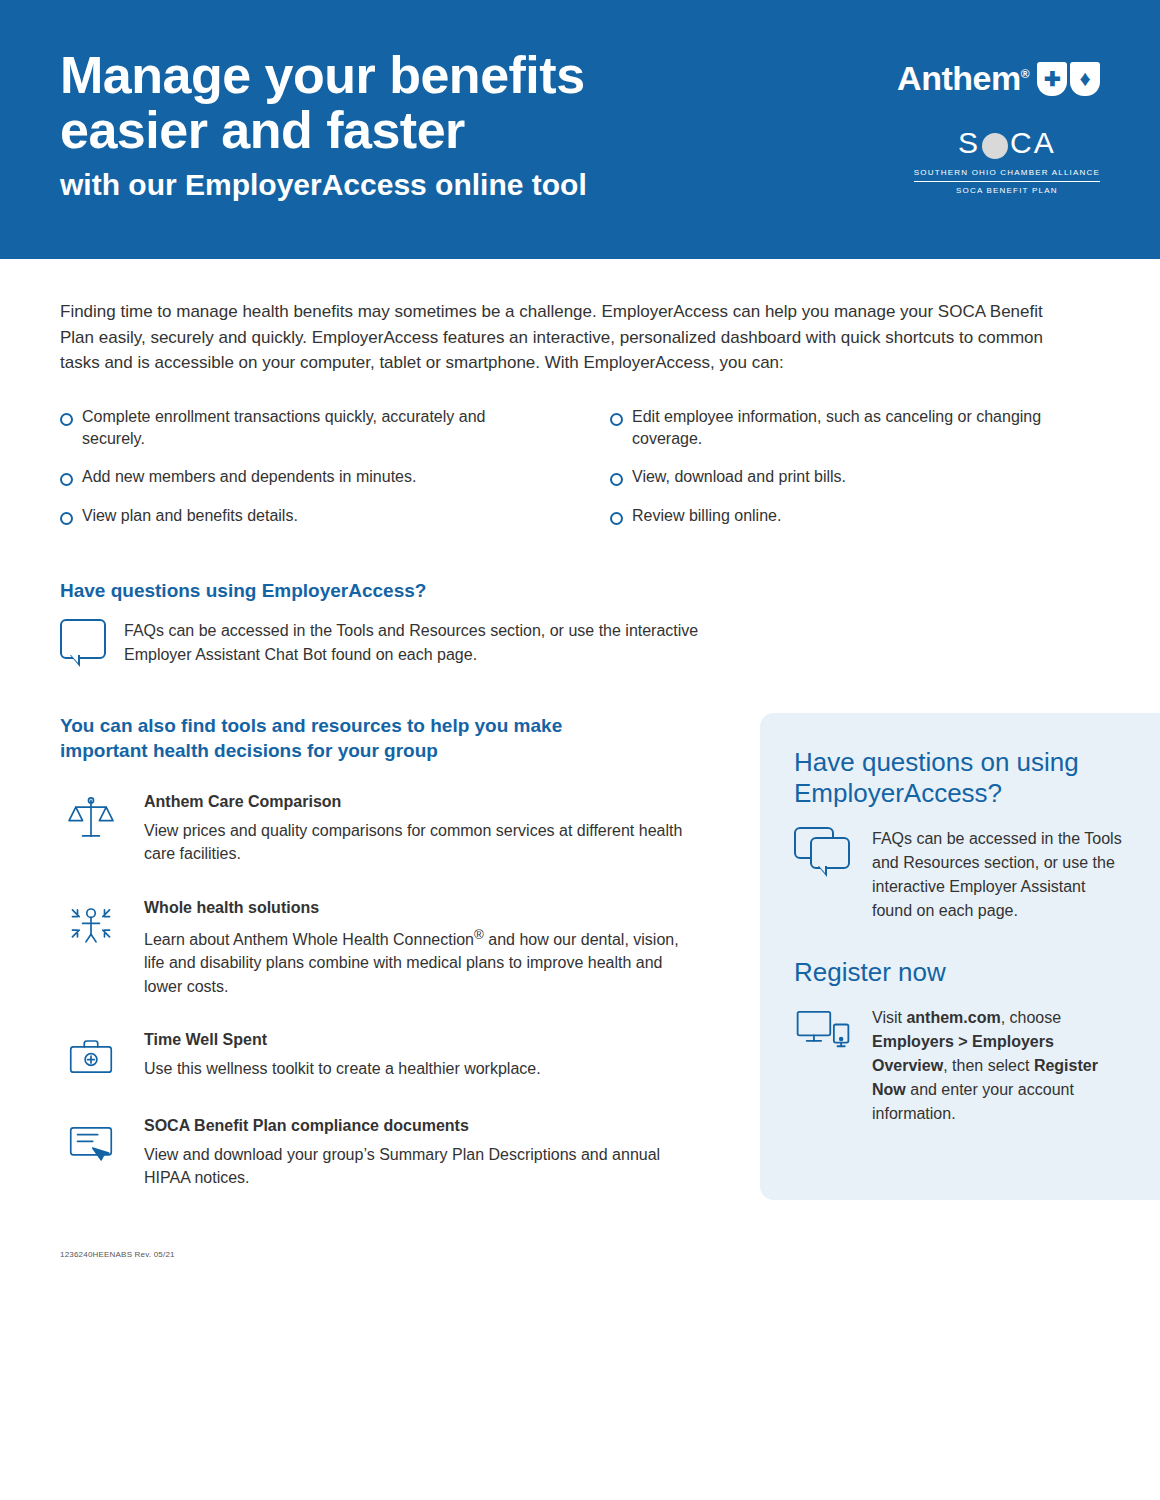Manage your benefits
easier and faster
with our EmployerAccess online tool
Anthem® ✚ ♦
S CA
SOUTHERN OHIO CHAMBER ALLIANCE
SOCA BENEFIT PLAN
Finding time to manage health benefits may sometimes be a challenge. EmployerAccess can help you manage your SOCA Benefit Plan easily, securely and quickly. EmployerAccess features an interactive, personalized dashboard with quick shortcuts to common tasks and is accessible on your computer, tablet or smartphone. With EmployerAccess, you can:
Complete enrollment transactions quickly, accurately and securely.
Add new members and dependents in minutes.
View plan and benefits details.
Edit employee information, such as canceling or changing coverage.
View, download and print bills.
Review billing online.
Have questions using EmployerAccess?
FAQs can be accessed in the Tools and Resources section, or use the interactive Employer Assistant Chat Bot found on each page.
You can also find tools and resources to help you make
important health decisions for your group
Anthem Care Comparison
View prices and quality comparisons for common services at different health care facilities.
Whole health solutions
Learn about Anthem Whole Health Connection® and how our dental, vision, life and disability plans combine with medical plans to improve health and lower costs.
Time Well Spent
Use this wellness toolkit to create a healthier workplace.
SOCA Benefit Plan compliance documents
View and download your group’s Summary Plan Descriptions and annual HIPAA notices.
Have questions on using EmployerAccess?
FAQs can be accessed in the Tools and Resources section, or use the interactive Employer Assistant found on each page.
Register now
Visit anthem.com, choose Employers > Employers Overview, then select Register Now and enter your account information.
1236240HEENABS Rev. 05/21